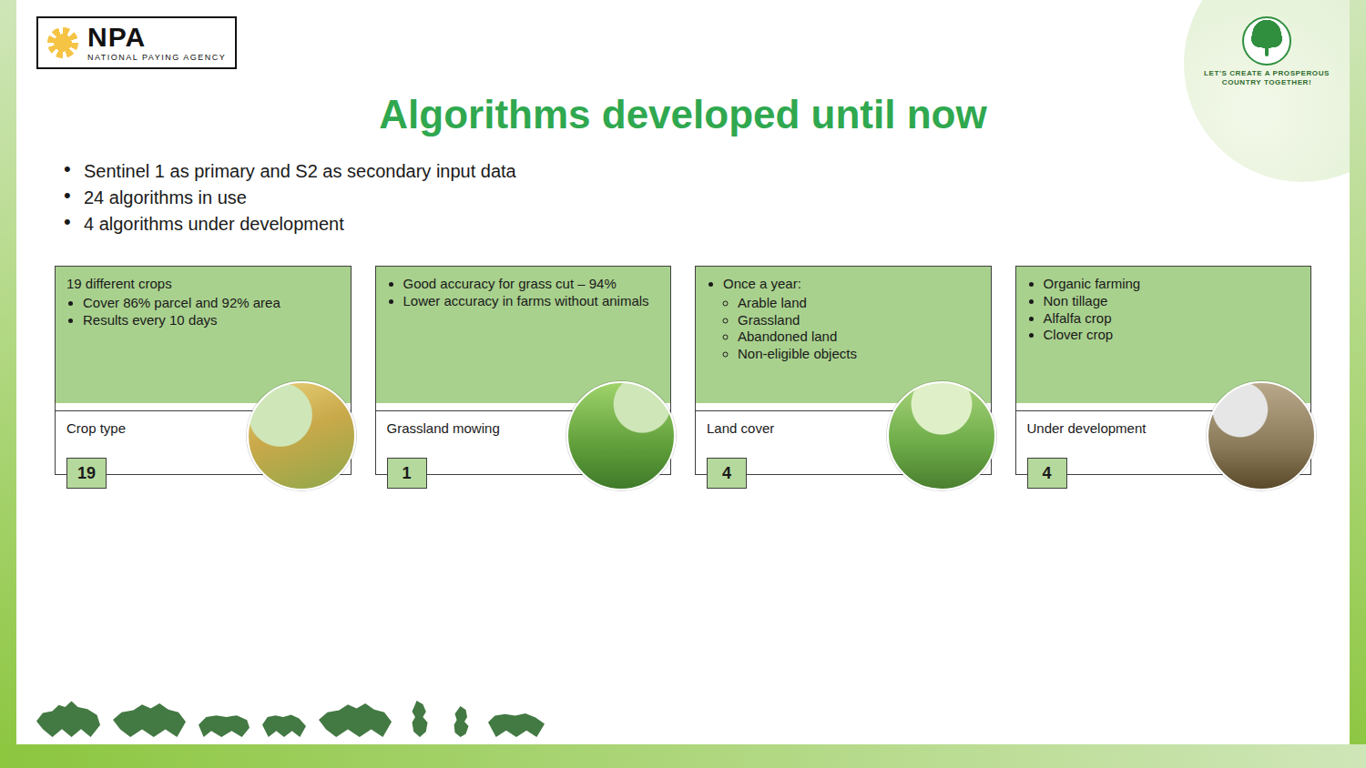NPA
NATIONAL PAYING AGENCY
LET'S CREATE A PROSPEROUS
COUNTRY TOGETHER!
Algorithms developed until now
Sentinel 1 as primary and S2 as secondary input data
24 algorithms in use
4 algorithms under development
19 different crops
Cover 86% parcel and 92% area
Results every 10 days
Crop type
19
Good accuracy for grass cut – 94%
Lower accuracy in farms without animals
Grassland mowing
1
Once a year:
Arable land
Grassland
Abandoned land
Non-eligible objects
Land cover
4
Organic farming
Non tillage
Alfalfa crop
Clover crop
Under development
4